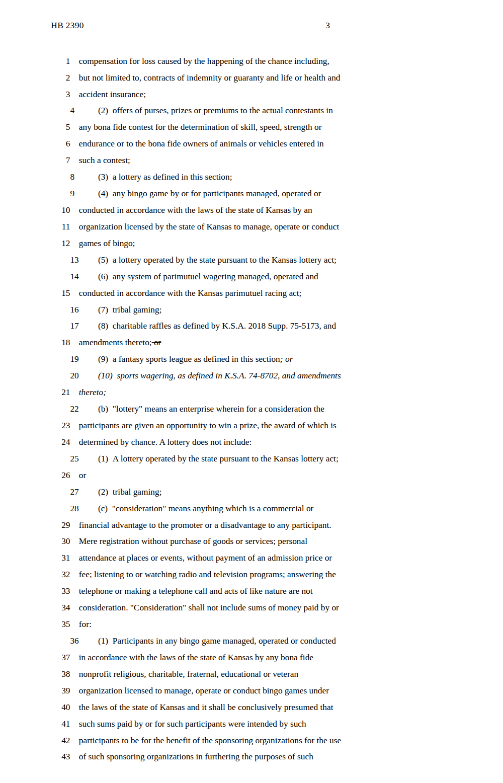HB 2390 3
compensation for loss caused by the happening of the chance including,
but not limited to, contracts of indemnity or guaranty and life or health and
accident insurance;
(2) offers of purses, prizes or premiums to the actual contestants in
any bona fide contest for the determination of skill, speed, strength or
endurance or to the bona fide owners of animals or vehicles entered in
such a contest;
(3) a lottery as defined in this section;
(4) any bingo game by or for participants managed, operated or
conducted in accordance with the laws of the state of Kansas by an
organization licensed by the state of Kansas to manage, operate or conduct
games of bingo;
(5) a lottery operated by the state pursuant to the Kansas lottery act;
(6) any system of parimutuel wagering managed, operated and
conducted in accordance with the Kansas parimutuel racing act;
(7) tribal gaming;
(8) charitable raffles as defined by K.S.A. 2018 Supp. 75-5173, and
amendments thereto; or
(9) a fantasy sports league as defined in this section; or
(10) sports wagering, as defined in K.S.A. 74-8702, and amendments
thereto;
(b) "lottery" means an enterprise wherein for a consideration the
participants are given an opportunity to win a prize, the award of which is
determined by chance. A lottery does not include:
(1) A lottery operated by the state pursuant to the Kansas lottery act;
or
(2) tribal gaming;
(c) "consideration" means anything which is a commercial or
financial advantage to the promoter or a disadvantage to any participant.
Mere registration without purchase of goods or services; personal
attendance at places or events, without payment of an admission price or
fee; listening to or watching radio and television programs; answering the
telephone or making a telephone call and acts of like nature are not
consideration. "Consideration" shall not include sums of money paid by or
for:
(1) Participants in any bingo game managed, operated or conducted
in accordance with the laws of the state of Kansas by any bona fide
nonprofit religious, charitable, fraternal, educational or veteran
organization licensed to manage, operate or conduct bingo games under
the laws of the state of Kansas and it shall be conclusively presumed that
such sums paid by or for such participants were intended by such
participants to be for the benefit of the sponsoring organizations for the use
of such sponsoring organizations in furthering the purposes of such